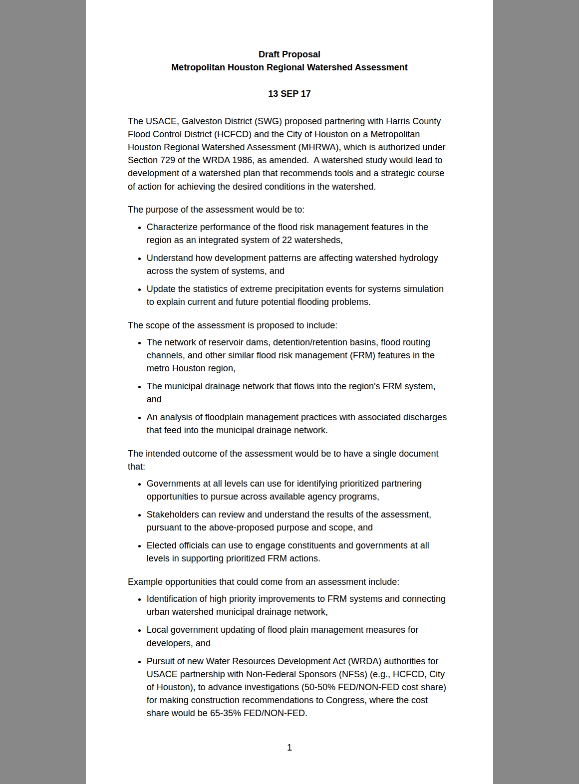Draft Proposal Metropolitan Houston Regional Watershed Assessment 13 SEP 17
The USACE, Galveston District (SWG) proposed partnering with Harris County Flood Control District (HCFCD) and the City of Houston on a Metropolitan Houston Regional Watershed Assessment (MHRWA), which is authorized under Section 729 of the WRDA 1986, as amended. A watershed study would lead to development of a watershed plan that recommends tools and a strategic course of action for achieving the desired conditions in the watershed.
The purpose of the assessment would be to:
Characterize performance of the flood risk management features in the region as an integrated system of 22 watersheds,
Understand how development patterns are affecting watershed hydrology across the system of systems, and
Update the statistics of extreme precipitation events for systems simulation to explain current and future potential flooding problems.
The scope of the assessment is proposed to include:
The network of reservoir dams, detention/retention basins, flood routing channels, and other similar flood risk management (FRM) features in the metro Houston region,
The municipal drainage network that flows into the region's FRM system, and
An analysis of floodplain management practices with associated discharges that feed into the municipal drainage network.
The intended outcome of the assessment would be to have a single document that:
Governments at all levels can use for identifying prioritized partnering opportunities to pursue across available agency programs,
Stakeholders can review and understand the results of the assessment, pursuant to the above-proposed purpose and scope, and
Elected officials can use to engage constituents and governments at all levels in supporting prioritized FRM actions.
Example opportunities that could come from an assessment include:
Identification of high priority improvements to FRM systems and connecting urban watershed municipal drainage network,
Local government updating of flood plain management measures for developers, and
Pursuit of new Water Resources Development Act (WRDA) authorities for USACE partnership with Non-Federal Sponsors (NFSs) (e.g., HCFCD, City of Houston), to advance investigations (50-50% FED/NON-FED cost share) for making construction recommendations to Congress, where the cost share would be 65-35% FED/NON-FED.
1